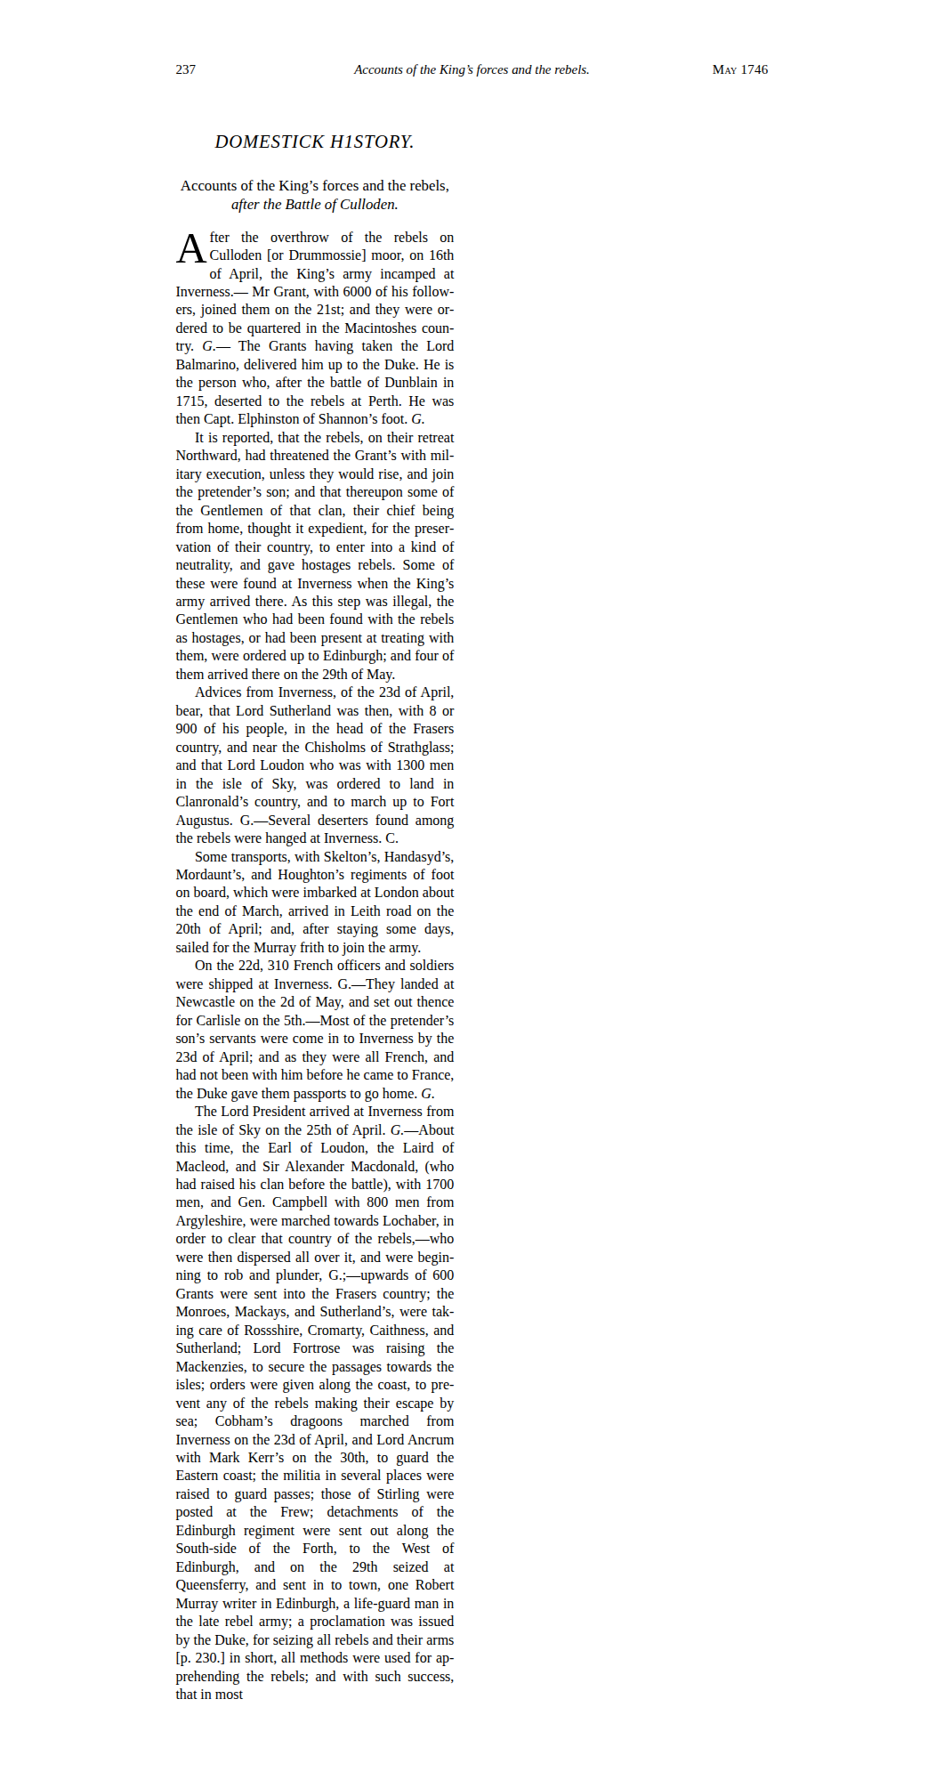237
Accounts of the King’s forces and the rebels.
May 1746
DOMESTICK H1STORY.
Accounts of the King’s forces and the rebels, after the Battle of Culloden.
After the overthrow of the rebels on Culloden [or Drummossie] moor, on 16th of April, the King’s army incamped at Inverness.— Mr Grant, with 6000 of his followers, joined them on the 21st; and they were ordered to be quartered in the Macintoshes country. G.— The Grants having taken the Lord Balmarino, delivered him up to the Duke. He is the person who, after the battle of Dunblain in 1715, deserted to the rebels at Perth. He was then Capt. Elphinston of Shannon’s foot. G.
It is reported, that the rebels, on their retreat Northward, had threatened the Grant’s with military execution, unless they would rise, and join the pretender’s son; and that thereupon some of the Gentlemen of that clan, their chief being from home, thought it expedient, for the preservation of their country, to enter into a kind of neutrality, and gave hostages rebels. Some of these were found at Inverness when the King’s army arrived there. As this step was illegal, the Gentlemen who had been found with the rebels as hostages, or had been present at treating with them, were ordered up to Edinburgh; and four of them arrived there on the 29th of May.
Advices from Inverness, of the 23d of April, bear, that Lord Sutherland was then, with 8 or 900 of his people, in the head of the Frasers country, and near the Chisholms of Strathglass; and that Lord Loudon who was with 1300 men in the isle of Sky, was ordered to land in Clanronald’s country, and to march up to Fort Augustus. G.—Several deserters found among the rebels were hanged at Inverness. C.
Some transports, with Skelton’s, Handasyd’s, Mordaunt’s, and Houghton’s regiments of foot on board, which were imbarked at London about the end of March, arrived in Leith road on the 20th of April; and, after staying some days, sailed for the Murray frith to join the army.
On the 22d, 310 French officers and soldiers were shipped at Inverness. G.—They landed at Newcastle on the 2d of May, and set out thence for Carlisle on the 5th.—Most of the pretender’s son’s servants were come in to Inverness by the 23d of April; and as they were all French, and had not been with him before he came to France, the Duke gave them passports to go home. G.
The Lord President arrived at Inverness from the isle of Sky on the 25th of April. G.—About this time, the Earl of Loudon, the Laird of Macleod, and Sir Alexander Macdonald, (who had raised his clan before the battle), with 1700 men, and Gen. Campbell with 800 men from Argyleshire, were marched towards Lochaber, in order to clear that country of the rebels,—who were then dispersed all over it, and were beginning to rob and plunder, G.;—upwards of 600 Grants were sent into the Frasers country; the Monroes, Mackays, and Sutherland’s, were taking care of Rossshire, Cromarty, Caithness, and Sutherland; Lord Fortrose was raising the Mackenzies, to secure the passages towards the isles; orders were given along the coast, to prevent any of the rebels making their escape by sea; Cobham’s dragoons marched from Inverness on the 23d of April, and Lord Ancrum with Mark Kerr’s on the 30th, to guard the Eastern coast; the militia in several places were raised to guard passes; those of Stirling were posted at the Frew; detachments of the Edinburgh regiment were sent out along the South-side of the Forth, to the West of Edinburgh, and on the 29th seized at Queensferry, and sent in to town, one Robert Murray writer in Edinburgh, a life-guard man in the late rebel army; a proclamation was issued by the Duke, for seizing all rebels and their arms [p. 230.] in short, all methods were used for apprehending the rebels; and with such success, that in most